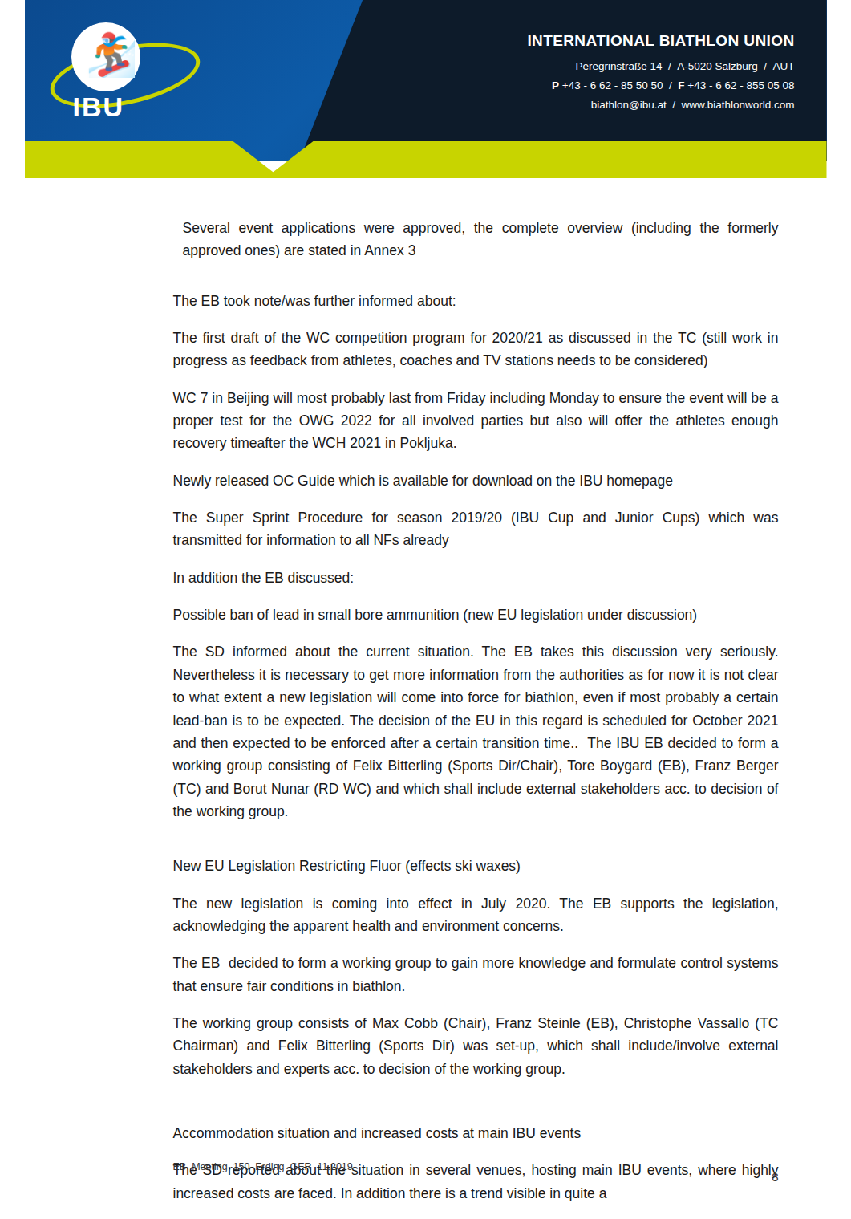🏂
IBU
INTERNATIONAL BIATHLON UNION
Peregrinstraße 14 / A-5020 Salzburg / AUT
P +43 - 6 62 - 85 50 50 / F +43 - 6 62 - 855 05 08
biathlon@ibu.at / www.biathlonworld.com
Several event applications were approved, the complete overview (including the formerly approved ones) are stated in Annex 3
The EB took note/was further informed about:
The first draft of the WC competition program for 2020/21 as discussed in the TC (still work in progress as feedback from athletes, coaches and TV stations needs to be considered)
WC 7 in Beijing will most probably last from Friday including Monday to ensure the event will be a proper test for the OWG 2022 for all involved parties but also will offer the athletes enough recovery timeafter the WCH 2021 in Pokljuka.
Newly released OC Guide which is available for download on the IBU homepage
The Super Sprint Procedure for season 2019/20 (IBU Cup and Junior Cups) which was transmitted for information to all NFs already
In addition the EB discussed:
Possible ban of lead in small bore ammunition (new EU legislation under discussion)
The SD informed about the current situation. The EB takes this discussion very seriously. Nevertheless it is necessary to get more information from the authorities as for now it is not clear to what extent a new legislation will come into force for biathlon, even if most probably a certain lead-ban is to be expected. The decision of the EU in this regard is scheduled for October 2021 and then expected to be enforced after a certain transition time.. The IBU EB decided to form a working group consisting of Felix Bitterling (Sports Dir/Chair), Tore Boygard (EB), Franz Berger (TC) and Borut Nunar (RD WC) and which shall include external stakeholders acc. to decision of the working group.
New EU Legislation Restricting Fluor (effects ski waxes)
The new legislation is coming into effect in July 2020. The EB supports the legislation, acknowledging the apparent health and environment concerns.
The EB decided to form a working group to gain more knowledge and formulate control systems that ensure fair conditions in biathlon.
The working group consists of Max Cobb (Chair), Franz Steinle (EB), Christophe Vassallo (TC Chairman) and Felix Bitterling (Sports Dir) was set-up, which shall include/involve external stakeholders and experts acc. to decision of the working group.
Accommodation situation and increased costs at main IBU events
The SD reported about the situation in several venues, hosting main IBU events, where highly increased costs are faced. In addition there is a trend visible in quite a
EB_Meeting_150_Erding_GER_11.2019 8